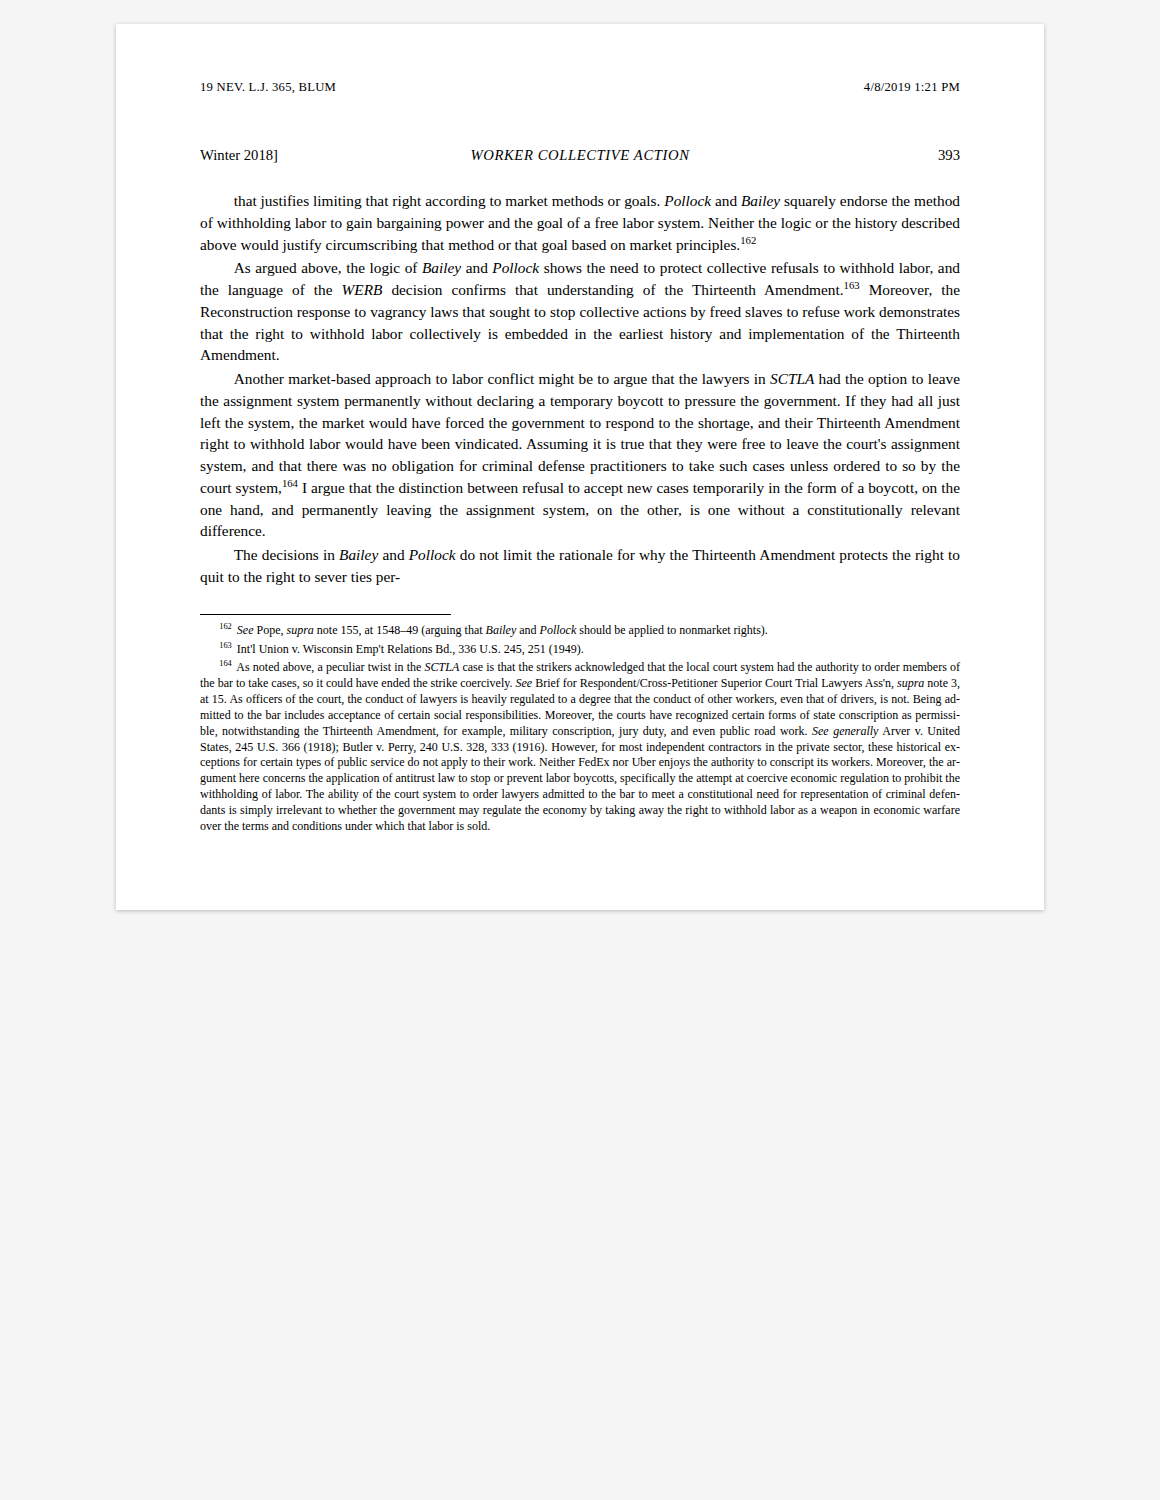19 Nev. L.J. 365, Blum 4/8/2019 1:21 PM
Winter 2018] Worker Collective Action 393
that justifies limiting that right according to market methods or goals. Pollock and Bailey squarely endorse the method of withholding labor to gain bargaining power and the goal of a free labor system. Neither the logic or the history described above would justify circumscribing that method or that goal based on market principles.162
As argued above, the logic of Bailey and Pollock shows the need to protect collective refusals to withhold labor, and the language of the WERB decision confirms that understanding of the Thirteenth Amendment.163 Moreover, the Reconstruction response to vagrancy laws that sought to stop collective actions by freed slaves to refuse work demonstrates that the right to withhold labor collectively is embedded in the earliest history and implementation of the Thirteenth Amendment.
Another market-based approach to labor conflict might be to argue that the lawyers in SCTLA had the option to leave the assignment system permanently without declaring a temporary boycott to pressure the government. If they had all just left the system, the market would have forced the government to respond to the shortage, and their Thirteenth Amendment right to withhold labor would have been vindicated. Assuming it is true that they were free to leave the court's assignment system, and that there was no obligation for criminal defense practitioners to take such cases unless ordered to so by the court system,164 I argue that the distinction between refusal to accept new cases temporarily in the form of a boycott, on the one hand, and permanently leaving the assignment system, on the other, is one without a constitutionally relevant difference.
The decisions in Bailey and Pollock do not limit the rationale for why the Thirteenth Amendment protects the right to quit to the right to sever ties per-
162 See Pope, supra note 155, at 1548–49 (arguing that Bailey and Pollock should be applied to nonmarket rights).
163 Int'l Union v. Wisconsin Emp't Relations Bd., 336 U.S. 245, 251 (1949).
164 As noted above, a peculiar twist in the SCTLA case is that the strikers acknowledged that the local court system had the authority to order members of the bar to take cases, so it could have ended the strike coercively. See Brief for Respondent/Cross-Petitioner Superior Court Trial Lawyers Ass'n, supra note 3, at 15. As officers of the court, the conduct of lawyers is heavily regulated to a degree that the conduct of other workers, even that of drivers, is not. Being admitted to the bar includes acceptance of certain social responsibilities. Moreover, the courts have recognized certain forms of state conscription as permissible, notwithstanding the Thirteenth Amendment, for example, military conscription, jury duty, and even public road work. See generally Arver v. United States, 245 U.S. 366 (1918); Butler v. Perry, 240 U.S. 328, 333 (1916). However, for most independent contractors in the private sector, these historical exceptions for certain types of public service do not apply to their work. Neither FedEx nor Uber enjoys the authority to conscript its workers. Moreover, the argument here concerns the application of antitrust law to stop or prevent labor boycotts, specifically the attempt at coercive economic regulation to prohibit the withholding of labor. The ability of the court system to order lawyers admitted to the bar to meet a constitutional need for representation of criminal defendants is simply irrelevant to whether the government may regulate the economy by taking away the right to withhold labor as a weapon in economic warfare over the terms and conditions under which that labor is sold.